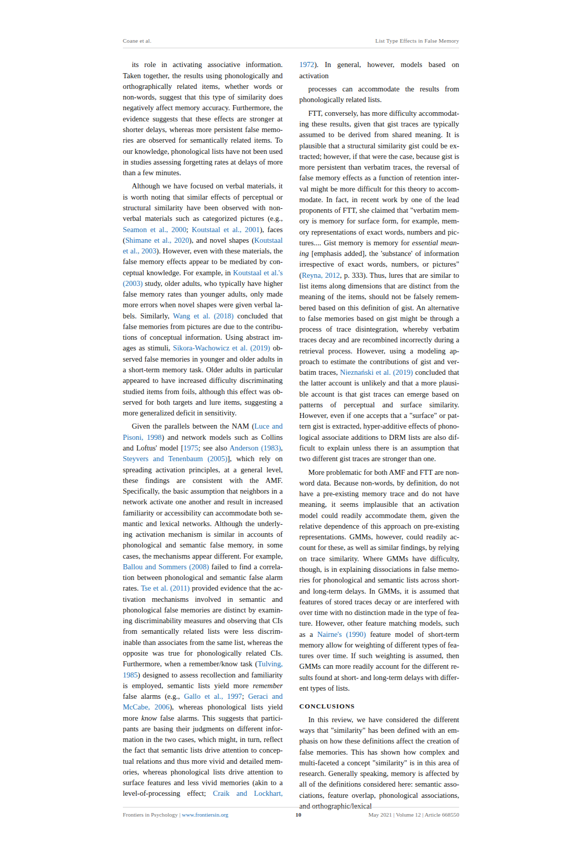Coane et al. List Type Effects in False Memory
its role in activating associative information. Taken together, the results using phonologically and orthographically related items, whether words or non-words, suggest that this type of similarity does negatively affect memory accuracy. Furthermore, the evidence suggests that these effects are stronger at shorter delays, whereas more persistent false memories are observed for semantically related items. To our knowledge, phonological lists have not been used in studies assessing forgetting rates at delays of more than a few minutes.
Although we have focused on verbal materials, it is worth noting that similar effects of perceptual or structural similarity have been observed with non-verbal materials such as categorized pictures (e.g., Seamon et al., 2000; Koutstaal et al., 2001), faces (Shimane et al., 2020), and novel shapes (Koutstaal et al., 2003). However, even with these materials, the false memory effects appear to be mediated by conceptual knowledge. For example, in Koutstaal et al.'s (2003) study, older adults, who typically have higher false memory rates than younger adults, only made more errors when novel shapes were given verbal labels. Similarly, Wang et al. (2018) concluded that false memories from pictures are due to the contributions of conceptual information. Using abstract images as stimuli, Sikora-Wachowicz et al. (2019) observed false memories in younger and older adults in a short-term memory task. Older adults in particular appeared to have increased difficulty discriminating studied items from foils, although this effect was observed for both targets and lure items, suggesting a more generalized deficit in sensitivity.
Given the parallels between the NAM (Luce and Pisoni, 1998) and network models such as Collins and Loftus' model [1975; see also Anderson (1983), Steyvers and Tenenbaum (2005)], which rely on spreading activation principles, at a general level, these findings are consistent with the AMF. Specifically, the basic assumption that neighbors in a network activate one another and result in increased familiarity or accessibility can accommodate both semantic and lexical networks. Although the underlying activation mechanism is similar in accounts of phonological and semantic false memory, in some cases, the mechanisms appear different. For example, Ballou and Sommers (2008) failed to find a correlation between phonological and semantic false alarm rates. Tse et al. (2011) provided evidence that the activation mechanisms involved in semantic and phonological false memories are distinct by examining discriminability measures and observing that CIs from semantically related lists were less discriminable than associates from the same list, whereas the opposite was true for phonologically related CIs. Furthermore, when a remember/know task (Tulving, 1985) designed to assess recollection and familiarity is employed, semantic lists yield more remember false alarms (e.g., Gallo et al., 1997; Geraci and McCabe, 2006), whereas phonological lists yield more know false alarms. This suggests that participants are basing their judgments on different information in the two cases, which might, in turn, reflect the fact that semantic lists drive attention to conceptual relations and thus more vivid and detailed memories, whereas phonological lists drive attention to surface features and less vivid memories (akin to a level-of-processing effect; Craik and Lockhart, 1972). In general, however, models based on activation
processes can accommodate the results from phonologically related lists.
FTT, conversely, has more difficulty accommodating these results, given that gist traces are typically assumed to be derived from shared meaning. It is plausible that a structural similarity gist could be extracted; however, if that were the case, because gist is more persistent than verbatim traces, the reversal of false memory effects as a function of retention interval might be more difficult for this theory to accommodate. In fact, in recent work by one of the lead proponents of FTT, she claimed that "verbatim memory is memory for surface form, for example, memory representations of exact words, numbers and pictures.... Gist memory is memory for essential meaning [emphasis added], the 'substance' of information irrespective of exact words, numbers, or pictures" (Reyna, 2012, p. 333). Thus, lures that are similar to list items along dimensions that are distinct from the meaning of the items, should not be falsely remembered based on this definition of gist. An alternative to false memories based on gist might be through a process of trace disintegration, whereby verbatim traces decay and are recombined incorrectly during a retrieval process. However, using a modeling approach to estimate the contributions of gist and verbatim traces, Nieznański et al. (2019) concluded that the latter account is unlikely and that a more plausible account is that gist traces can emerge based on patterns of perceptual and surface similarity. However, even if one accepts that a "surface" or pattern gist is extracted, hyper-additive effects of phonological associate additions to DRM lists are also difficult to explain unless there is an assumption that two different gist traces are stronger than one.
More problematic for both AMF and FTT are non-word data. Because non-words, by definition, do not have a pre-existing memory trace and do not have meaning, it seems implausible that an activation model could readily accommodate them, given the relative dependence of this approach on pre-existing representations. GMMs, however, could readily account for these, as well as similar findings, by relying on trace similarity. Where GMMs have difficulty, though, is in explaining dissociations in false memories for phonological and semantic lists across short- and long-term delays. In GMMs, it is assumed that features of stored traces decay or are interfered with over time with no distinction made in the type of feature. However, other feature matching models, such as a Nairne's (1990) feature model of short-term memory allow for weighting of different types of features over time. If such weighting is assumed, then GMMs can more readily account for the different results found at short- and long-term delays with different types of lists.
Conclusions
In this review, we have considered the different ways that "similarity" has been defined with an emphasis on how these definitions affect the creation of false memories. This has shown how complex and multi-faceted a concept "similarity" is in this area of research. Generally speaking, memory is affected by all of the definitions considered here: semantic associations, feature overlap, phonological associations, and orthographic/lexical
Frontiers in Psychology | www.frontiersin.org 10 May 2021 | Volume 12 | Article 668550